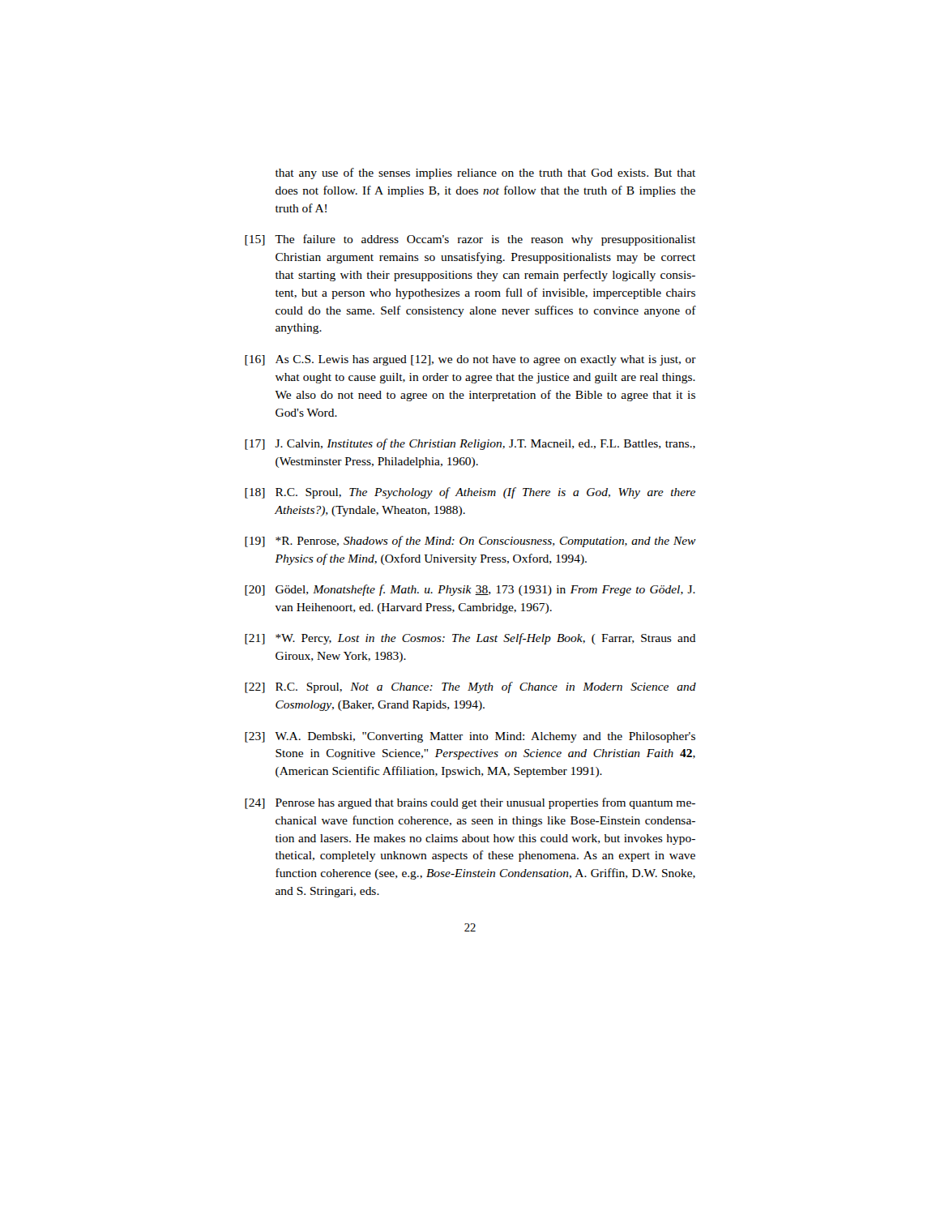that any use of the senses implies reliance on the truth that God exists. But that does not follow. If A implies B, it does not follow that the truth of B implies the truth of A!
[15]
The failure to address Occam's razor is the reason why presuppositionalist Christian argument remains so unsatisfying. Presuppositionalists may be correct that starting with their presuppositions they can remain perfectly logically consistent, but a person who hypothesizes a room full of invisible, imperceptible chairs could do the same. Self consistency alone never suffices to convince anyone of anything.
[16]
As C.S. Lewis has argued [12], we do not have to agree on exactly what is just, or what ought to cause guilt, in order to agree that the justice and guilt are real things. We also do not need to agree on the interpretation of the Bible to agree that it is God's Word.
[17]
J. Calvin, Institutes of the Christian Religion, J.T. Macneil, ed., F.L. Battles, trans., (Westminster Press, Philadelphia, 1960).
[18]
R.C. Sproul, The Psychology of Atheism (If There is a God, Why are there Atheists?), (Tyndale, Wheaton, 1988).
[19]
*R. Penrose, Shadows of the Mind: On Consciousness, Computation, and the New Physics of the Mind, (Oxford University Press, Oxford, 1994).
[20]
Gödel, Monatshefte f. Math. u. Physik 38, 173 (1931) in From Frege to Gödel, J. van Heihenoort, ed. (Harvard Press, Cambridge, 1967).
[21]
*W. Percy, Lost in the Cosmos: The Last Self-Help Book, ( Farrar, Straus and Giroux, New York, 1983).
[22]
R.C. Sproul, Not a Chance: The Myth of Chance in Modern Science and Cosmology, (Baker, Grand Rapids, 1994).
[23]
W.A. Dembski, "Converting Matter into Mind: Alchemy and the Philosopher's Stone in Cognitive Science," Perspectives on Science and Christian Faith 42, (American Scientific Affiliation, Ipswich, MA, September 1991).
[24]
Penrose has argued that brains could get their unusual properties from quantum mechanical wave function coherence, as seen in things like Bose-Einstein condensation and lasers. He makes no claims about how this could work, but invokes hypothetical, completely unknown aspects of these phenomena. As an expert in wave function coherence (see, e.g., Bose-Einstein Condensation, A. Griffin, D.W. Snoke, and S. Stringari, eds.
22